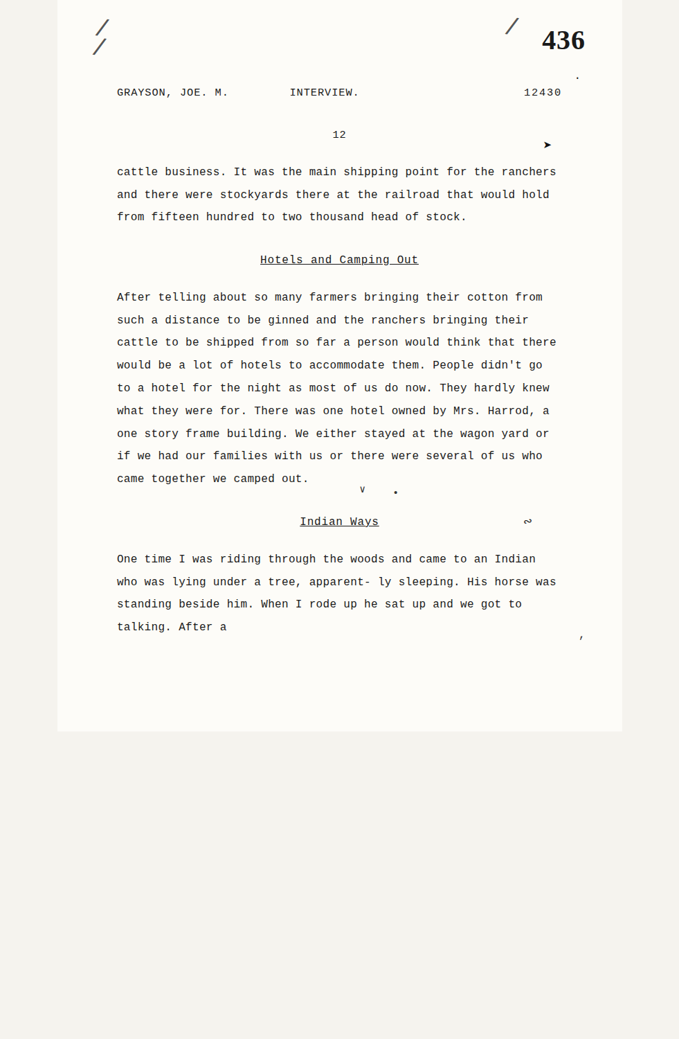/
/
/
436
.
GRAYSON, JOE. M. INTERVIEW. 12430
12
➤
cattle business. It was the main shipping point for the ranchers and there were stockyards there at the railroad that would hold from fifteen hundred to two thousand head of stock.
Hotels and Camping Out
After telling about so many farmers bringing their cotton from such a distance to be ginned and the ranchers bringing their cattle to be shipped from so far a person would think that there would be a lot of hotels to accommodate them. People didn't go to a hotel for the night as most of us do now. They hardly knew what they were for. There was one hotel owned by Mrs. Harrod, a one story frame building. We either stayed at the wagon yard or if we had our families with us or there were several of us who came together we camped out.
Indian Ways
One time I was riding through the woods and came to an Indian who was lying under a tree, apparent- ly sleeping. His horse was standing beside him. When I rode up he sat up and we got to talking. After a
∨
•
∾
,